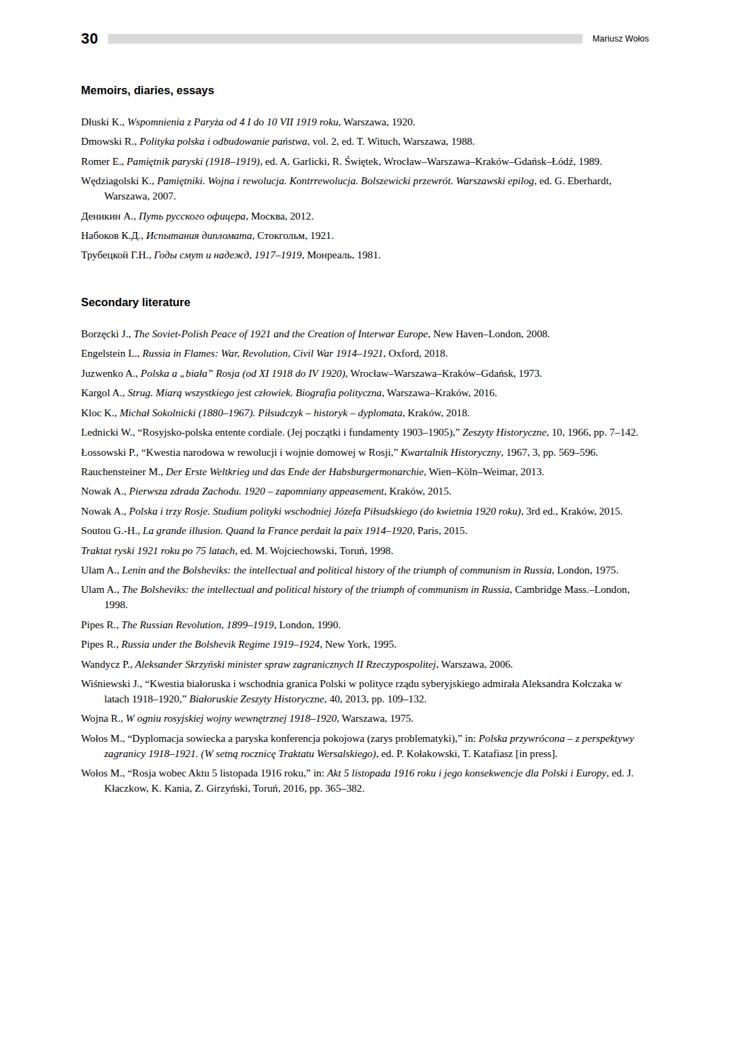30 Mariusz Wołos
Memoirs, diaries, essays
Dłuski K., Wspomnienia z Paryża od 4 I do 10 VII 1919 roku, Warszawa, 1920.
Dmowski R., Polityka polska i odbudowanie państwa, vol. 2, ed. T. Wituch, Warszawa, 1988.
Romer E., Pamiętnik paryski (1918–1919), ed. A. Garlicki, R. Świętek, Wrocław–Warszawa–Kraków–Gdańsk–Łódź, 1989.
Wędziagolski K., Pamiętniki. Wojna i rewolucja. Kontrrewolucja. Bolszewicki przewrót. Warszawski epilog, ed. G. Eberhardt, Warszawa, 2007.
Деникин А., Путь русского офицера, Москва, 2012.
Набоков К.Д., Испытания дипломата, Стокгольм, 1921.
Трубецкой Г.Н., Годы смут и надежд, 1917–1919, Монреаль, 1981.
Secondary literature
Borzęcki J., The Soviet-Polish Peace of 1921 and the Creation of Interwar Europe, New Haven–London, 2008.
Engelstein L., Russia in Flames: War, Revolution, Civil War 1914–1921, Oxford, 2018.
Juzwenko A., Polska a „biała” Rosja (od XI 1918 do IV 1920), Wrocław–Warszawa–Kraków–Gdańsk, 1973.
Kargol A., Strug. Miarą wszystkiego jest człowiek. Biografia polityczna, Warszawa–Kraków, 2016.
Kloc K., Michał Sokolnicki (1880–1967). Piłsudczyk – historyk – dyplomata, Kraków, 2018.
Lednicki W., “Rosyjsko-polska entente cordiale. (Jej początki i fundamenty 1903–1905),” Zeszyty Historyczne, 10, 1966, pp. 7–142.
Łossowski P., “Kwestia narodowa w rewolucji i wojnie domowej w Rosji,” Kwartalnik Historyczny, 1967, 3, pp. 569–596.
Rauchensteiner M., Der Erste Weltkrieg und das Ende der Habsburgermonarchie, Wien–Köln–Weimar, 2013.
Nowak A., Pierwsza zdrada Zachodu. 1920 – zapomniany appeasement, Kraków, 2015.
Nowak A., Polska i trzy Rosje. Studium polityki wschodniej Józefa Piłsudskiego (do kwietnia 1920 roku), 3rd ed., Kraków, 2015.
Soutou G.-H., La grande illusion. Quand la France perdait la paix 1914–1920, Paris, 2015.
Traktat ryski 1921 roku po 75 latach, ed. M. Wojciechowski, Toruń, 1998.
Ulam A., Lenin and the Bolsheviks: the intellectual and political history of the triumph of communism in Russia, London, 1975.
Ulam A., The Bolsheviks: the intellectual and political history of the triumph of communism in Russia, Cambridge Mass.–London, 1998.
Pipes R., The Russian Revolution, 1899–1919, London, 1990.
Pipes R., Russia under the Bolshevik Regime 1919–1924, New York, 1995.
Wandycz P., Aleksander Skrzyński minister spraw zagranicznych II Rzeczypospolitej, Warszawa, 2006.
Wiśniewski J., “Kwestia białoruska i wschodnia granica Polski w polityce rządu syberyjskiego admirała Aleksandra Kołczaka w latach 1918–1920,” Białoruskie Zeszyty Historyczne, 40, 2013, pp. 109–132.
Wojna R., W ogniu rosyjskiej wojny wewnętrznej 1918–1920, Warszawa, 1975.
Wołos M., “Dyplomacja sowiecka a paryska konferencja pokojowa (zarys problematyki),” in: Polska przywrócona – z perspektywy zagranicy 1918–1921. (W setną rocznicę Traktatu Wersalskiego), ed. P. Kołakowski, T. Katafiasz [in press].
Wołos M., “Rosja wobec Aktu 5 listopada 1916 roku,” in: Akt 5 listopada 1916 roku i jego konsekwencje dla Polski i Europy, ed. J. Kłaczkow, K. Kania, Z. Girzyński, Toruń, 2016, pp. 365–382.